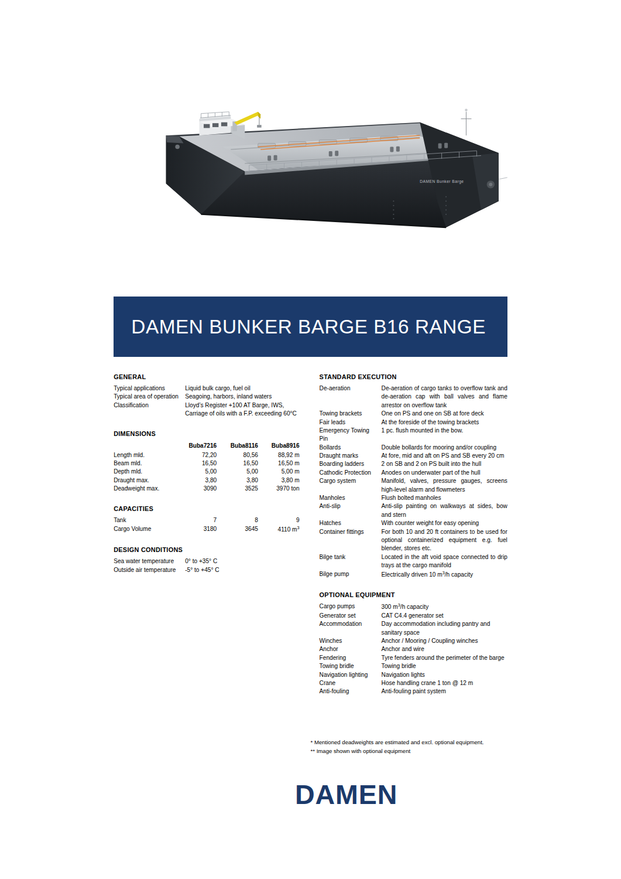DAMEN Bunker Barge
DAMEN BUNKER BARGE B16 RANGE
GENERAL
| Typical applications | Liquid bulk cargo, fuel oil |
| Typical area of operation | Seagoing, harbors, inland waters |
| Classification | Lloyd’s Register +100 AT Barge, IWS, Carriage of oils with a F.P. exceeding 60°C |
DIMENSIONS
| | Buba7216 | Buba8116 | Buba8916 |
| --- | --- | --- | --- |
| Length mld. | 72,20 | 80,56 | 88,92 m |
| Beam mld. | 16,50 | 16,50 | 16,50 m |
| Depth mld. | 5,00 | 5,00 | 5,00 m |
| Draught max. | 3,80 | 3,80 | 3,80 m |
| Deadweight max. | 3090 | 3525 | 3970 ton |
CAPACITIES
| Tank | 7 | 8 | 9 |
| Cargo Volume | 3180 | 3645 | 4110 m 3 |
DESIGN CONDITIONS
| Sea water temperature | 0° to +35° C |
| Outside air temperature | -5° to +45° C |
STANDARD EXECUTION
| De-aeration | De-aeration of cargo tanks to overflow tank and de-aeration cap with ball valves and flame arrestor on overflow tank |
| Towing brackets | One on PS and one on SB at fore deck |
| Fair leads | At the foreside of the towing brackets |
| Emergency Towing Pin | 1 pc. flush mounted in the bow. |
| Bollards | Double bollards for mooring and/or coupling |
| Draught marks | At fore, mid and aft on PS and SB every 20 cm |
| Boarding ladders | 2 on SB and 2 on PS built into the hull |
| Cathodic Protection | Anodes on underwater part of the hull |
| Cargo system | Manifold, valves, pressure gauges, screens high-level alarm and flowmeters |
| Manholes | Flush bolted manholes |
| Anti-slip | Anti-slip painting on walkways at sides, bow and stern |
| Hatches | With counter weight for easy opening |
| Container fittings | For both 10 and 20 ft containers to be used for optional containerized equipment e.g. fuel blender, stores etc. |
| Bilge tank | Located in the aft void space connected to drip trays at the cargo manifold |
| Bilge pump | Electrically driven 10 m 3 /h capacity |
OPTIONAL EQUIPMENT
| Cargo pumps | 300 m 3 /h capacity |
| Generator set | CAT C4.4 generator set |
| Accommodation | Day accommodation including pantry and sanitary space |
| Winches | Anchor / Mooring / Coupling winches |
| Anchor | Anchor and wire |
| Fendering | Tyre fenders around the perimeter of the barge |
| Towing bridle | Towing bridle |
| Navigation lighting | Navigation lights |
| Crane | Hose handling crane 1 ton @ 12 m |
| Anti-fouling | Anti-fouling paint system |
* Mentioned deadweights are estimated and excl. optional equipment.
** Image shown with optional equipment
DAMEN